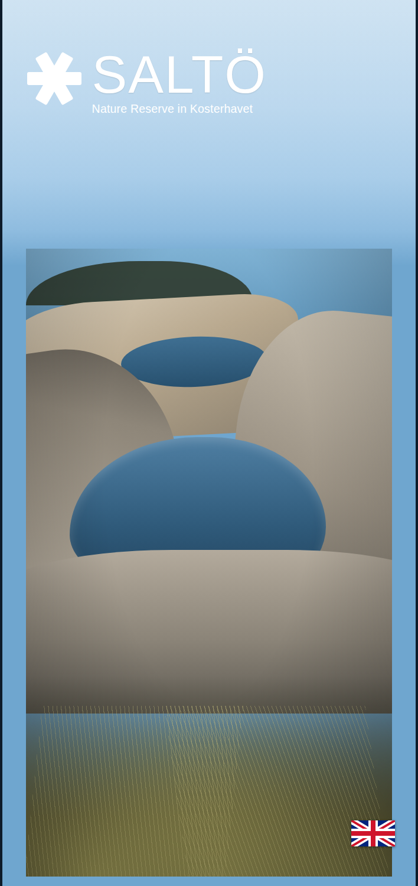SALTÖ
Nature Reserve in Kosterhavet